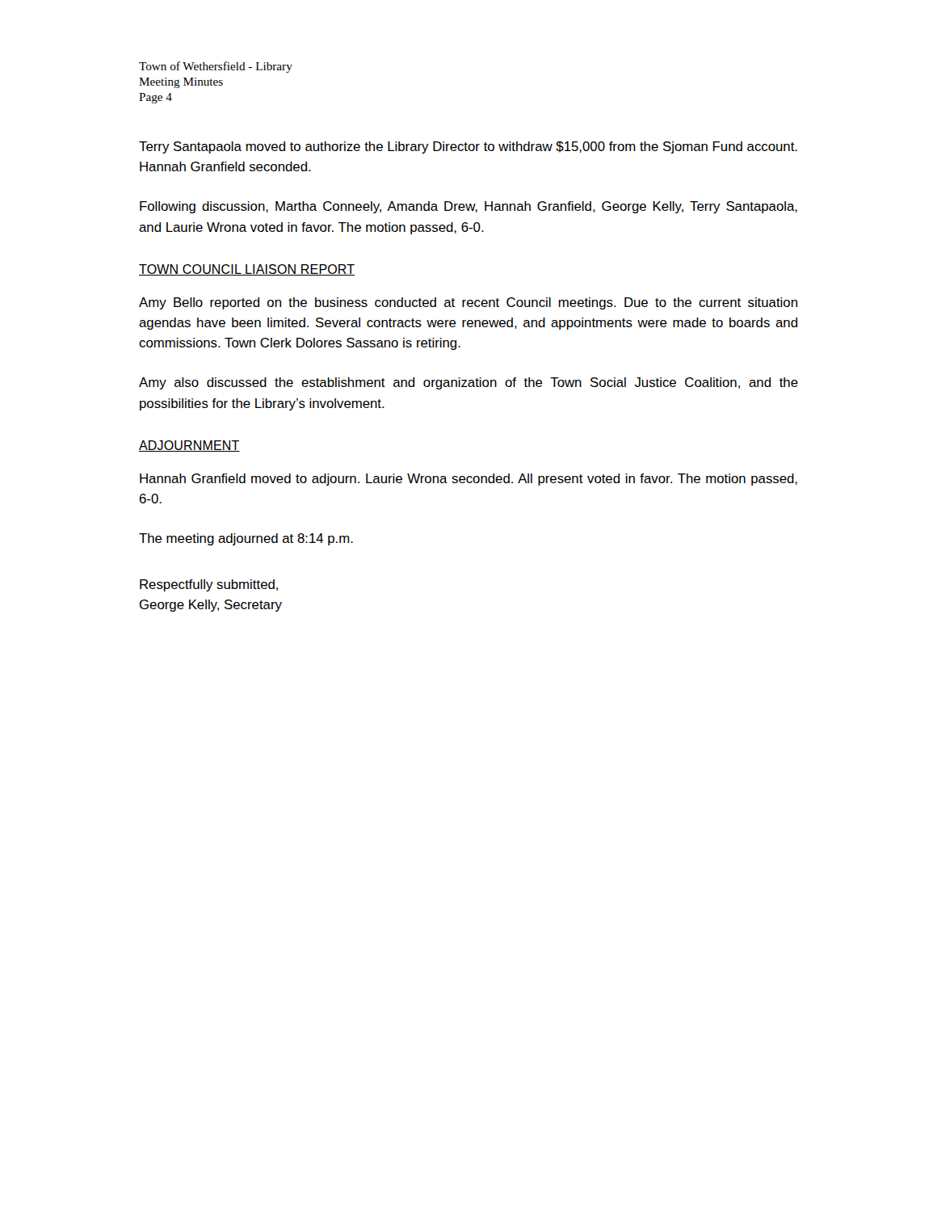Town of Wethersfield - Library
Meeting Minutes
Page 4
Terry Santapaola moved to authorize the Library Director to withdraw $15,000 from the Sjoman Fund account. Hannah Granfield seconded.
Following discussion, Martha Conneely, Amanda Drew, Hannah Granfield, George Kelly, Terry Santapaola, and Laurie Wrona voted in favor. The motion passed, 6-0.
Town Council Liaison Report
Amy Bello reported on the business conducted at recent Council meetings. Due to the current situation agendas have been limited. Several contracts were renewed, and appointments were made to boards and commissions. Town Clerk Dolores Sassano is retiring.
Amy also discussed the establishment and organization of the Town Social Justice Coalition, and the possibilities for the Library’s involvement.
Adjournment
Hannah Granfield moved to adjourn. Laurie Wrona seconded. All present voted in favor. The motion passed, 6-0.
The meeting adjourned at 8:14 p.m.
Respectfully submitted,
George Kelly, Secretary